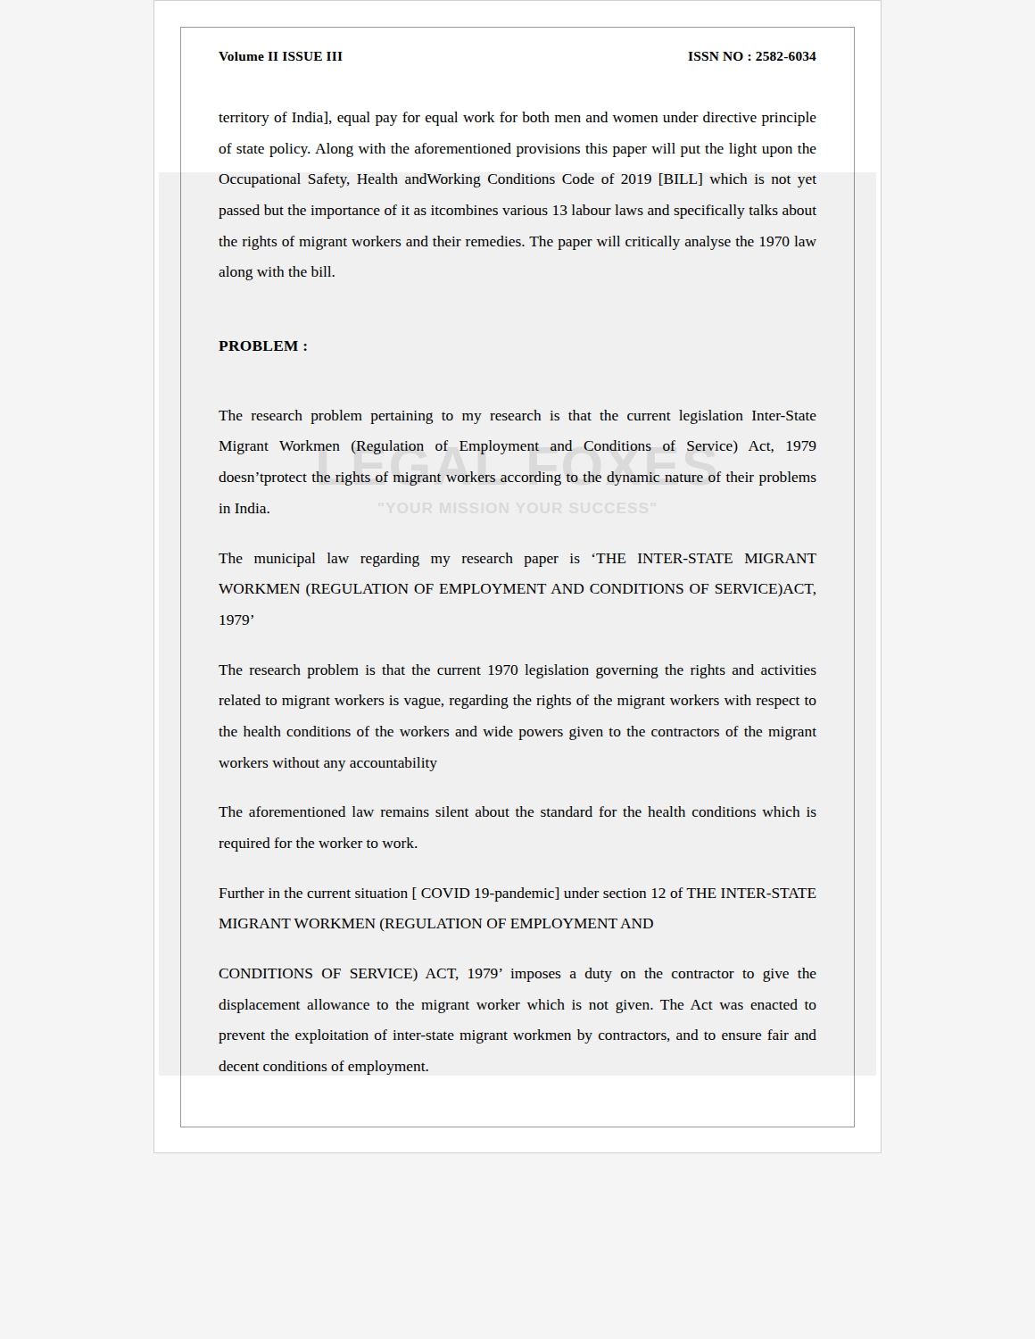LEGAL FOXES
"YOUR MISSION YOUR SUCCESS"
Volume II ISSUE III ISSN NO : 2582-6034
territory of India], equal pay for equal work for both men and women under directive principle of state policy. Along with the aforementioned provisions this paper will put the light upon the Occupational Safety, Health andWorking Conditions Code of 2019 [BILL] which is not yet passed but the importance of it as itcombines various 13 labour laws and specifically talks about the rights of migrant workers and their remedies. The paper will critically analyse the 1970 law along with the bill.
PROBLEM :
The research problem pertaining to my research is that the current legislation Inter-State Migrant Workmen (Regulation of Employment and Conditions of Service) Act, 1979 doesn’tprotect the rights of migrant workers according to the dynamic nature of their problems in India.
The municipal law regarding my research paper is ‘THE INTER-STATE MIGRANT WORKMEN (REGULATION OF EMPLOYMENT AND CONDITIONS OF SERVICE)ACT, 1979’
The research problem is that the current 1970 legislation governing the rights and activities related to migrant workers is vague, regarding the rights of the migrant workers with respect to the health conditions of the workers and wide powers given to the contractors of the migrant workers without any accountability
The aforementioned law remains silent about the standard for the health conditions which is required for the worker to work.
Further in the current situation [ COVID 19-pandemic] under section 12 of THE INTER-STATE MIGRANT WORKMEN (REGULATION OF EMPLOYMENT AND
CONDITIONS OF SERVICE) ACT, 1979’ imposes a duty on the contractor to give the displacement allowance to the migrant worker which is not given. The Act was enacted to prevent the exploitation of inter-state migrant workmen by contractors, and to ensure fair and decent conditions of employment.